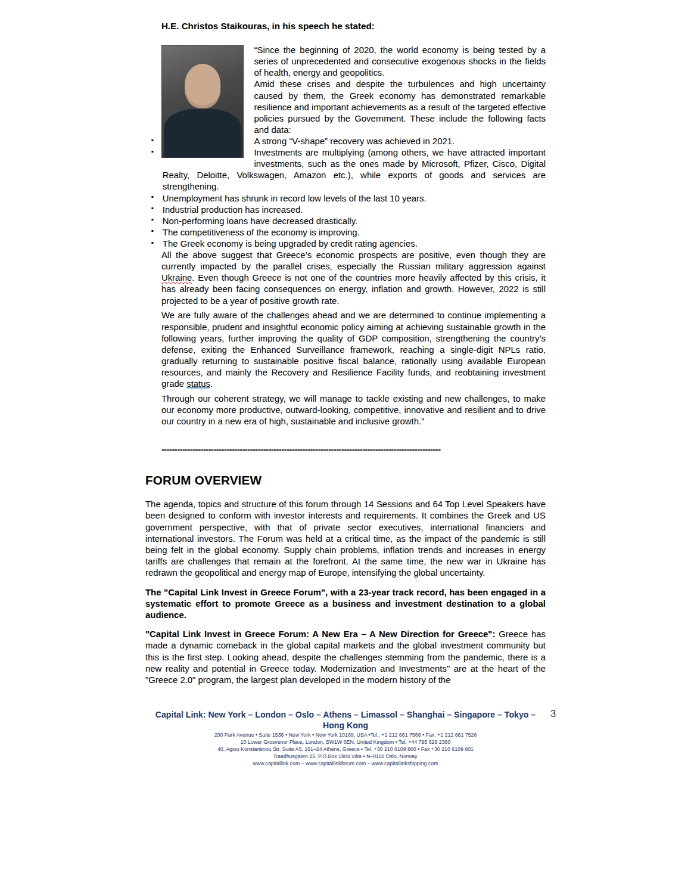H.E. Christos Staikouras, in his speech he stated:
“Since the beginning of 2020, the world economy is being tested by a series of unprecedented and consecutive exogenous shocks in the fields of health, energy and geopolitics.
Amid these crises and despite the turbulences and high uncertainty caused by them, the Greek economy has demonstrated remarkable resilience and important achievements as a result of the targeted effective policies pursued by the Government. These include the following facts and data:
A strong “V-shape” recovery was achieved in 2021.
Investments are multiplying (among others, we have attracted important investments, such as the ones made by Microsoft, Pfizer, Cisco, Digital Realty, Deloitte, Volkswagen, Amazon etc.), while exports of goods and services are strengthening.
Unemployment has shrunk in record low levels of the last 10 years.
Industrial production has increased.
Non-performing loans have decreased drastically.
The competitiveness of the economy is improving.
The Greek economy is being upgraded by credit rating agencies.
All the above suggest that Greece’s economic prospects are positive, even though they are currently impacted by the parallel crises, especially the Russian military aggression against Ukraine. Even though Greece is not one of the countries more heavily affected by this crisis, it has already been facing consequences on energy, inflation and growth. However, 2022 is still projected to be a year of positive growth rate.
We are fully aware of the challenges ahead and we are determined to continue implementing a responsible, prudent and insightful economic policy aiming at achieving sustainable growth in the following years, further improving the quality of GDP composition, strengthening the country’s defense, exiting the Enhanced Surveillance framework, reaching a single-digit NPLs ratio, gradually returning to sustainable positive fiscal balance, rationally using available European resources, and mainly the Recovery and Resilience Facility funds, and reobtaining investment grade status.
Through our coherent strategy, we will manage to tackle existing and new challenges, to make our economy more productive, outward-looking, competitive, innovative and resilient and to drive our country in a new era of high, sustainable and inclusive growth.”
-----------------------------------------------------------------------------------------------------------
FORUM OVERVIEW
The agenda, topics and structure of this forum through 14 Sessions and 64 Top Level Speakers have been designed to conform with investor interests and requirements. It combines the Greek and US government perspective, with that of private sector executives, international financiers and international investors. The Forum was held at a critical time, as the impact of the pandemic is still being felt in the global economy. Supply chain problems, inflation trends and increases in energy tariffs are challenges that remain at the forefront. At the same time, the new war in Ukraine has redrawn the geopolitical and energy map of Europe, intensifying the global uncertainty.
The "Capital Link Invest in Greece Forum", with a 23-year track record, has been engaged in a systematic effort to promote Greece as a business and investment destination to a global audience.
"Capital Link Invest in Greece Forum: A New Era – A New Direction for Greece": Greece has made a dynamic comeback in the global capital markets and the global investment community but this is the first step. Looking ahead, despite the challenges stemming from the pandemic, there is a new reality and potential in Greece today. Modernization and Investments" are at the heart of the "Greece 2.0" program, the largest plan developed in the modern history of the
3
Capital Link: New York – London – Oslo – Athens – Limassol – Shanghai – Singapore – Tokyo – Hong Kong
230 Park Avenue • Suite 1536 • New York • New York 10169, USA •Tel.: +1 212 661 7566 • Fax: +1 212 661 7526
10 Lower Grosvenor Place, London, SW1W 0EN, United Kingdom • Tel: +44 795 626 2380
40, Agiou Konstantinou Str, Suite A5, 151–24 Athens, Greece • Tel. +30 210 6109 800 • Fax +30 210 6109 801
Raadhusgaten 25, P.O.Box 1904 Vika • N–0116 Oslo, Norway
www.capitallink.com – www.capitallinkforum.com – www.capitallinkshipping.com